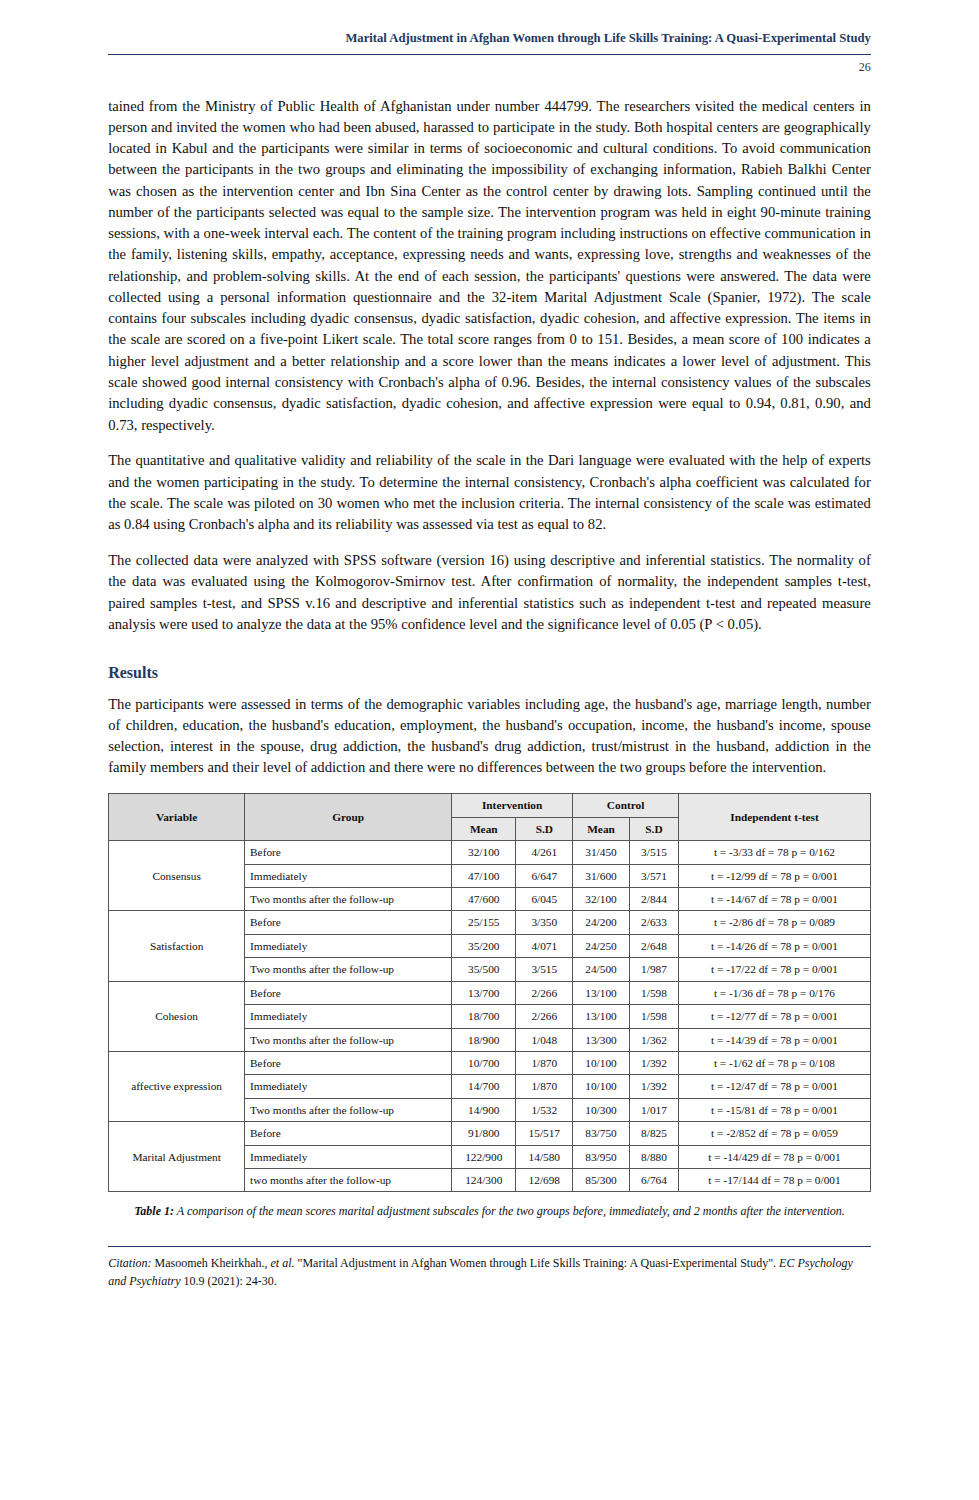Marital Adjustment in Afghan Women through Life Skills Training: A Quasi-Experimental Study
26
tained from the Ministry of Public Health of Afghanistan under number 444799. The researchers visited the medical centers in person and invited the women who had been abused, harassed to participate in the study. Both hospital centers are geographically located in Kabul and the participants were similar in terms of socioeconomic and cultural conditions. To avoid communication between the participants in the two groups and eliminating the impossibility of exchanging information, Rabieh Balkhi Center was chosen as the intervention center and Ibn Sina Center as the control center by drawing lots. Sampling continued until the number of the participants selected was equal to the sample size. The intervention program was held in eight 90-minute training sessions, with a one-week interval each. The content of the training program including instructions on effective communication in the family, listening skills, empathy, acceptance, expressing needs and wants, expressing love, strengths and weaknesses of the relationship, and problem-solving skills. At the end of each session, the participants' questions were answered. The data were collected using a personal information questionnaire and the 32-item Marital Adjustment Scale (Spanier, 1972). The scale contains four subscales including dyadic consensus, dyadic satisfaction, dyadic cohesion, and affective expression. The items in the scale are scored on a five-point Likert scale. The total score ranges from 0 to 151. Besides, a mean score of 100 indicates a higher level adjustment and a better relationship and a score lower than the means indicates a lower level of adjustment. This scale showed good internal consistency with Cronbach's alpha of 0.96. Besides, the internal consistency values of the subscales including dyadic consensus, dyadic satisfaction, dyadic cohesion, and affective expression were equal to 0.94, 0.81, 0.90, and 0.73, respectively.
The quantitative and qualitative validity and reliability of the scale in the Dari language were evaluated with the help of experts and the women participating in the study. To determine the internal consistency, Cronbach's alpha coefficient was calculated for the scale. The scale was piloted on 30 women who met the inclusion criteria. The internal consistency of the scale was estimated as 0.84 using Cronbach's alpha and its reliability was assessed via test as equal to 82.
The collected data were analyzed with SPSS software (version 16) using descriptive and inferential statistics. The normality of the data was evaluated using the Kolmogorov-Smirnov test. After confirmation of normality, the independent samples t-test, paired samples t-test, and SPSS v.16 and descriptive and inferential statistics such as independent t-test and repeated measure analysis were used to analyze the data at the 95% confidence level and the significance level of 0.05 (P < 0.05).
Results
The participants were assessed in terms of the demographic variables including age, the husband's age, marriage length, number of children, education, the husband's education, employment, the husband's occupation, income, the husband's income, spouse selection, interest in the spouse, drug addiction, the husband's drug addiction, trust/mistrust in the husband, addiction in the family members and their level of addiction and there were no differences between the two groups before the intervention.
Table 1: A comparison of the mean scores marital adjustment subscales for the two groups before, immediately, and 2 months after the intervention.
| Variable | Group | Intervention | Control | Independent t-test |
| --- | --- | --- | --- | --- |
| Mean | S.D | Mean | S.D |
| Consensus | Before | 32/100 | 4/261 | 31/450 | 3/515 | t = -3/33 df = 78 p = 0/162 |
| Immediately | 47/100 | 6/647 | 31/600 | 3/571 | t = -12/99 df = 78 p = 0/001 |
| Two months after the follow-up | 47/600 | 6/045 | 32/100 | 2/844 | t = -14/67 df = 78 p = 0/001 |
| Satisfaction | Before | 25/155 | 3/350 | 24/200 | 2/633 | t = -2/86 df = 78 p = 0/089 |
| Immediately | 35/200 | 4/071 | 24/250 | 2/648 | t = -14/26 df = 78 p = 0/001 |
| Two months after the follow-up | 35/500 | 3/515 | 24/500 | 1/987 | t = -17/22 df = 78 p = 0/001 |
| Cohesion | Before | 13/700 | 2/266 | 13/100 | 1/598 | t = -1/36 df = 78 p = 0/176 |
| Immediately | 18/700 | 2/266 | 13/100 | 1/598 | t = -12/77 df = 78 p = 0/001 |
| Two months after the follow-up | 18/900 | 1/048 | 13/300 | 1/362 | t = -14/39 df = 78 p = 0/001 |
| affective expression | Before | 10/700 | 1/870 | 10/100 | 1/392 | t = -1/62 df = 78 p = 0/108 |
| Immediately | 14/700 | 1/870 | 10/100 | 1/392 | t = -12/47 df = 78 p = 0/001 |
| Two months after the follow-up | 14/900 | 1/532 | 10/300 | 1/017 | t = -15/81 df = 78 p = 0/001 |
| Marital Adjustment | Before | 91/800 | 15/517 | 83/750 | 8/825 | t = -2/852 df = 78 p = 0/059 |
| Immediately | 122/900 | 14/580 | 83/950 | 8/880 | t = -14/429 df = 78 p = 0/001 |
| two months after the follow-up | 124/300 | 12/698 | 85/300 | 6/764 | t = -17/144 df = 78 p = 0/001 |
Citation: Masoomeh Kheirkhah., et al. "Marital Adjustment in Afghan Women through Life Skills Training: A Quasi-Experimental Study". EC Psychology and Psychiatry 10.9 (2021): 24-30.